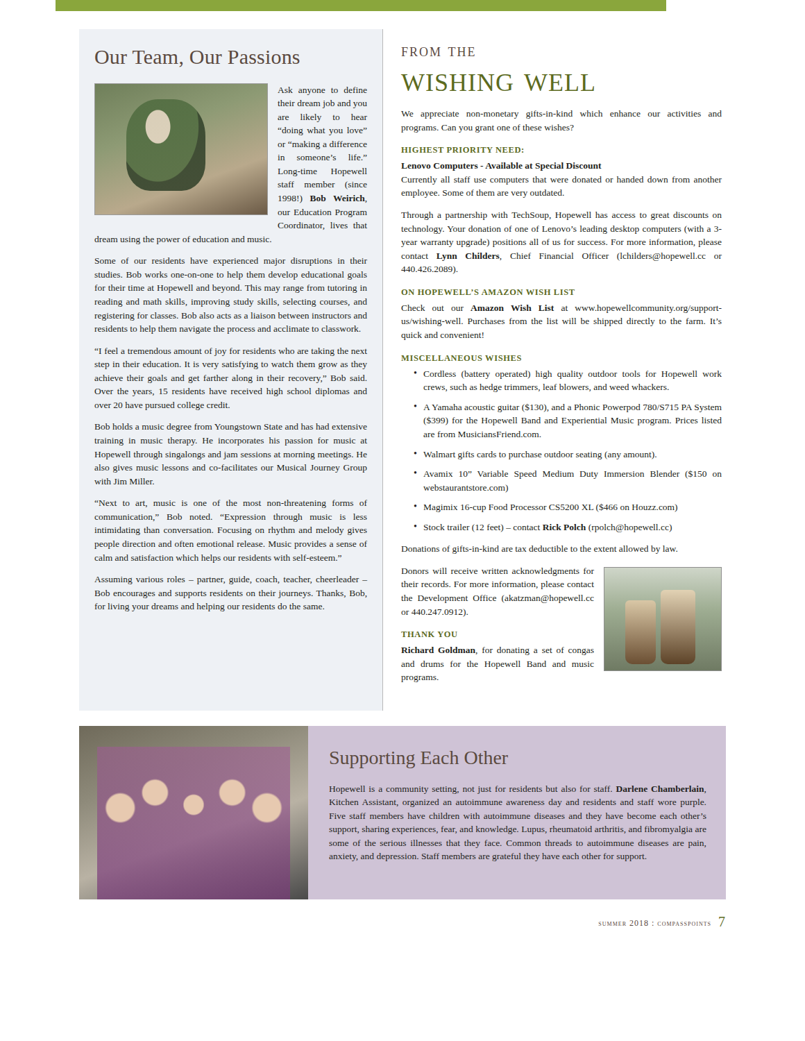Our Team, Our Passions
Ask anyone to define their dream job and you are likely to hear “doing what you love” or “making a difference in someone’s life.” Long-time Hopewell staff member (since 1998!) Bob Weirich, our Education Program Coordinator, lives that dream using the power of education and music.
Some of our residents have experienced major disruptions in their studies. Bob works one-on-one to help them develop educational goals for their time at Hopewell and beyond. This may range from tutoring in reading and math skills, improving study skills, selecting courses, and registering for classes. Bob also acts as a liaison between instructors and residents to help them navigate the process and acclimate to classwork.
“I feel a tremendous amount of joy for residents who are taking the next step in their education. It is very satisfying to watch them grow as they achieve their goals and get farther along in their recovery,” Bob said. Over the years, 15 residents have received high school diplomas and over 20 have pursued college credit.
Bob holds a music degree from Youngstown State and has had extensive training in music therapy. He incorporates his passion for music at Hopewell through singalongs and jam sessions at morning meetings. He also gives music lessons and co-facilitates our Musical Journey Group with Jim Miller.
“Next to art, music is one of the most non-threatening forms of communication,” Bob noted. “Expression through music is less intimidating than conversation. Focusing on rhythm and melody gives people direction and often emotional release. Music provides a sense of calm and satisfaction which helps our residents with self-esteem.”
Assuming various roles – partner, guide, coach, teacher, cheerleader – Bob encourages and supports residents on their journeys. Thanks, Bob, for living your dreams and helping our residents do the same.
From the
Wishing Well
We appreciate non-monetary gifts-in-kind which enhance our activities and programs. Can you grant one of these wishes?
Highest Priority Need:
Lenovo Computers - Available at Special Discount
Currently all staff use computers that were donated or handed down from another employee. Some of them are very outdated.
Through a partnership with TechSoup, Hopewell has access to great discounts on technology. Your donation of one of Lenovo’s leading desktop computers (with a 3-year warranty upgrade) positions all of us for success. For more information, please contact Lynn Childers, Chief Financial Officer (lchilders@hopewell.cc or 440.426.2089).
On Hopewell’s Amazon Wish List
Check out our Amazon Wish List at www.hopewellcommunity.org/support-us/wishing-well. Purchases from the list will be shipped directly to the farm. It’s quick and convenient!
Miscellaneous Wishes
Cordless (battery operated) high quality outdoor tools for Hopewell work crews, such as hedge trimmers, leaf blowers, and weed whackers.
A Yamaha acoustic guitar ($130), and a Phonic Powerpod 780/S715 PA System ($399) for the Hopewell Band and Experiential Music program. Prices listed are from MusiciansFriend.com.
Walmart gifts cards to purchase outdoor seating (any amount).
Avamix 10” Variable Speed Medium Duty Immersion Blender ($150 on webstaurantstore.com)
Magimix 16-cup Food Processor CS5200 XL ($466 on Houzz.com)
Stock trailer (12 feet) – contact Rick Polch (rpolch@hopewell.cc)
Donations of gifts-in-kind are tax deductible to the extent allowed by law.
Donors will receive written acknowledgments for their records. For more information, please contact the Development Office (akatzman@hopewell.cc or 440.247.0912).
Thank You
Richard Goldman, for donating a set of congas and drums for the Hopewell Band and music programs.
Supporting Each Other
Hopewell is a community setting, not just for residents but also for staff. Darlene Chamberlain, Kitchen Assistant, organized an autoimmune awareness day and residents and staff wore purple. Five staff members have children with autoimmune diseases and they have become each other’s support, sharing experiences, fear, and knowledge. Lupus, rheumatoid arthritis, and fibromyalgia are some of the serious illnesses that they face. Common threads to autoimmune diseases are pain, anxiety, and depression. Staff members are grateful they have each other for support.
summer 2018 : compasspoints 7